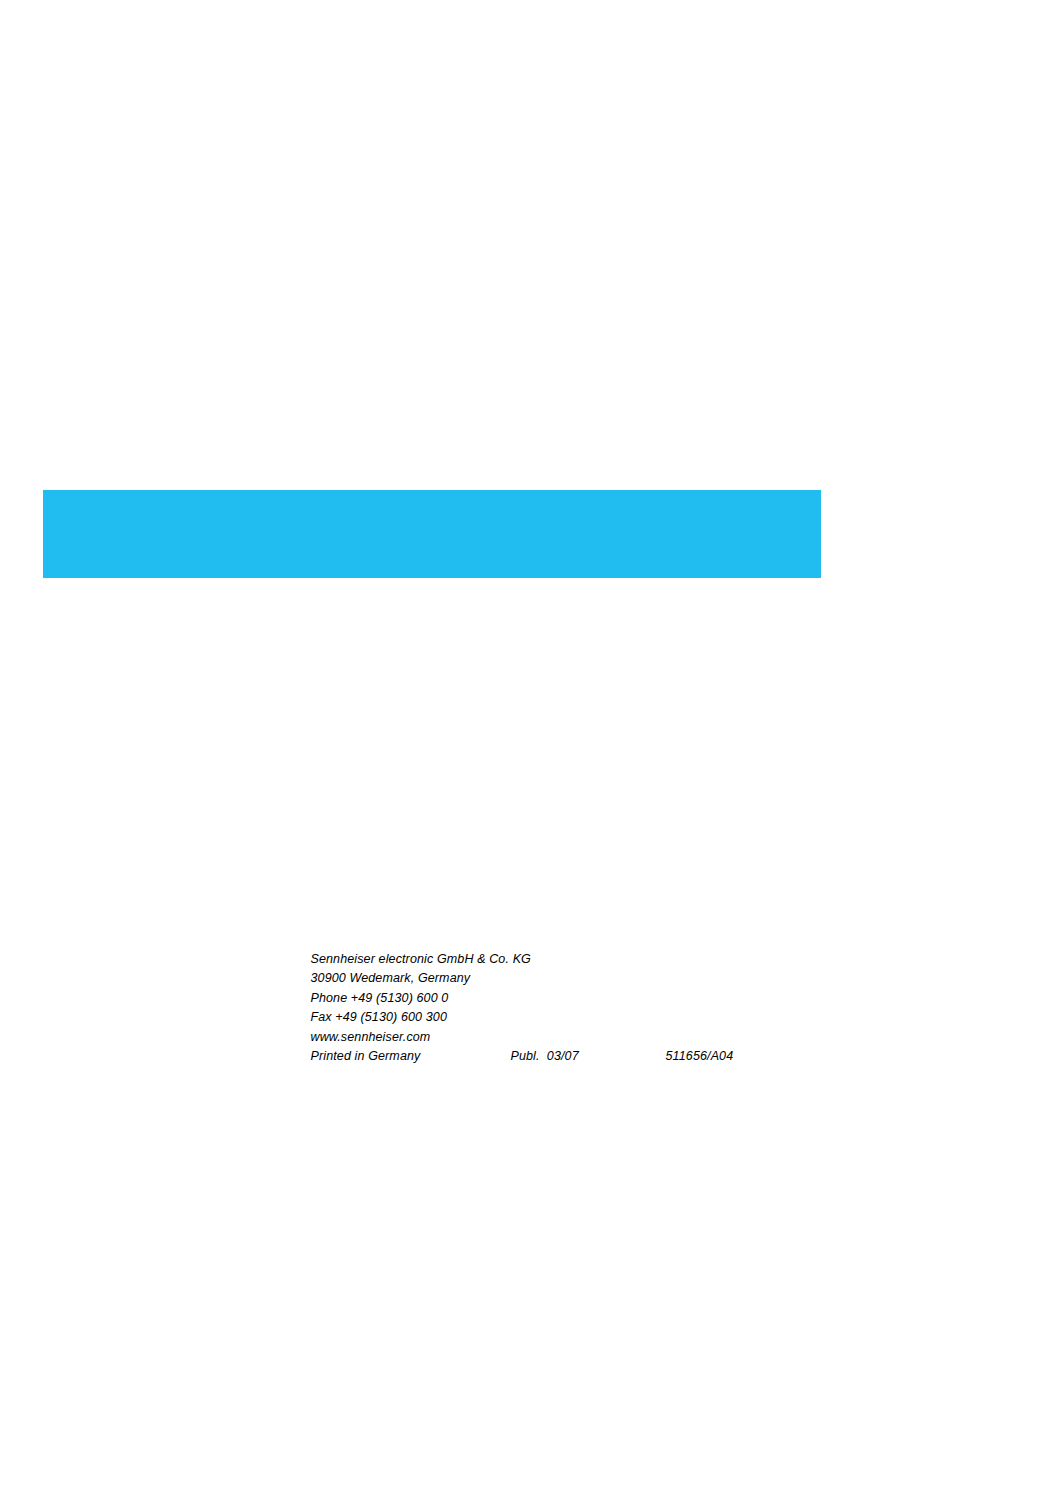Sennheiser electronic GmbH & Co. KG
30900 Wedemark, Germany
Phone +49 (5130) 600 0
Fax +49 (5130) 600 300
www.sennheiser.com
Printed in Germany Publ. 03/07511656/A04